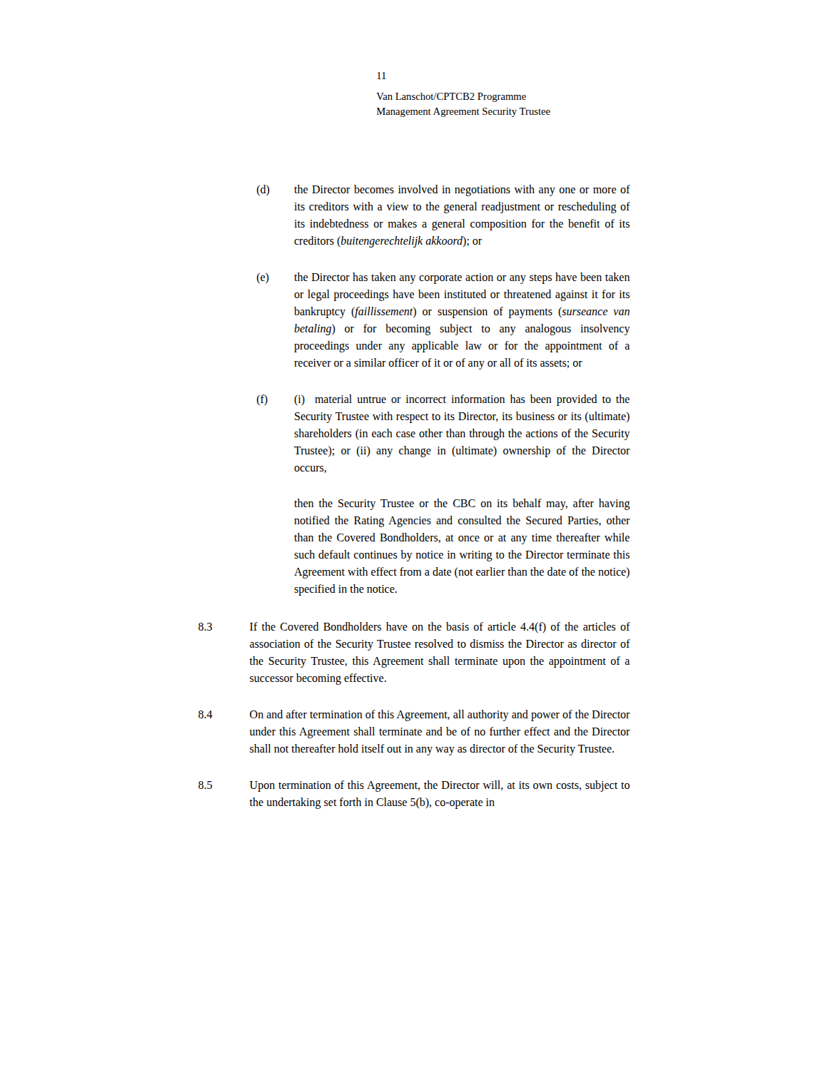11
Van Lanschot/CPTCB2 Programme
Management Agreement Security Trustee
(d)
the Director becomes involved in negotiations with any one or more of its creditors with a view to the general readjustment or rescheduling of its indebtedness or makes a general composition for the benefit of its creditors (buitengerechtelijk akkoord); or
(e)
the Director has taken any corporate action or any steps have been taken or legal proceedings have been instituted or threatened against it for its bankruptcy (faillissement) or suspension of payments (surseance van betaling) or for becoming subject to any analogous insolvency proceedings under any applicable law or for the appointment of a receiver or a similar officer of it or of any or all of its assets; or
(f)
(i) material untrue or incorrect information has been provided to the Security Trustee with respect to its Director, its business or its (ultimate) shareholders (in each case other than through the actions of the Security Trustee); or (ii) any change in (ultimate) ownership of the Director occurs,
then the Security Trustee or the CBC on its behalf may, after having notified the Rating Agencies and consulted the Secured Parties, other than the Covered Bondholders, at once or at any time thereafter while such default continues by notice in writing to the Director terminate this Agreement with effect from a date (not earlier than the date of the notice) specified in the notice.
8.3
If the Covered Bondholders have on the basis of article 4.4(f) of the articles of association of the Security Trustee resolved to dismiss the Director as director of the Security Trustee, this Agreement shall terminate upon the appointment of a successor becoming effective.
8.4
On and after termination of this Agreement, all authority and power of the Director under this Agreement shall terminate and be of no further effect and the Director shall not thereafter hold itself out in any way as director of the Security Trustee.
8.5
Upon termination of this Agreement, the Director will, at its own costs, subject to the undertaking set forth in Clause 5(b), co-operate in